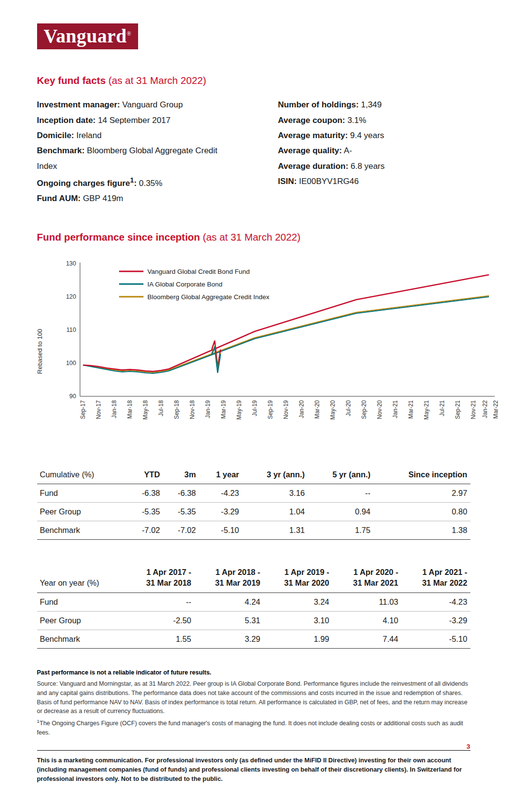Vanguard®
Key fund facts (as at 31 March 2022)
Investment manager: Vanguard Group
Inception date: 14 September 2017
Domicile: Ireland
Benchmark: Bloomberg Global Aggregate Credit Index
Ongoing charges figure1: 0.35%
Fund AUM: GBP 419m
Number of holdings: 1,349
Average coupon: 3.1%
Average maturity: 9.4 years
Average quality: A-
Average duration: 6.8 years
ISIN: IE00BYV1RG46
Fund performance since inception (as at 31 March 2022)
Rebased to 100 130 120 110 100 90 Vanguard Global Credit Bond Fund IA Global Corporate Bond Bloomberg Global Aggregate Credit Index Sep-17 Nov-17 Jan-18 Mar-18 May-18 Jul-18 Sep-18 Nov-18 Jan-19 Mar-19 May-19 Jul-19 Sep-19 Nov-19 Jan-20 Mar-20 May-20 Jul-20 Sep-20 Nov-20 Jan-21 Mar-21 May-21 Jul-21 Sep-21 Nov-21 Jan-22 Mar-22
| Cumulative (%) | YTD | 3m | 1 year | 3 yr (ann.) | 5 yr (ann.) | Since inception |
| --- | --- | --- | --- | --- | --- | --- |
| Fund | -6.38 | -6.38 | -4.23 | 3.16 | -- | 2.97 |
| Peer Group | -5.35 | -5.35 | -3.29 | 1.04 | 0.94 | 0.80 |
| Benchmark | -7.02 | -7.02 | -5.10 | 1.31 | 1.75 | 1.38 |
| Year on year (%) | 1 Apr 2017 - 31 Mar 2018 | 1 Apr 2018 - 31 Mar 2019 | 1 Apr 2019 - 31 Mar 2020 | 1 Apr 2020 - 31 Mar 2021 | 1 Apr 2021 - 31 Mar 2022 |
| --- | --- | --- | --- | --- | --- |
| Fund | -- | 4.24 | 3.24 | 11.03 | -4.23 |
| Peer Group | -2.50 | 5.31 | 3.10 | 4.10 | -3.29 |
| Benchmark | 1.55 | 3.29 | 1.99 | 7.44 | -5.10 |
Past performance is not a reliable indicator of future results.
Source: Vanguard and Morningstar, as at 31 March 2022. Peer group is IA Global Corporate Bond. Performance figures include the reinvestment of all dividends and any capital gains distributions. The performance data does not take account of the commissions and costs incurred in the issue and redemption of shares. Basis of fund performance NAV to NAV. Basis of index performance is total return. All performance is calculated in GBP, net of fees, and the return may increase or decrease as a result of currency fluctuations.
1The Ongoing Charges Figure (OCF) covers the fund manager's costs of managing the fund. It does not include dealing costs or additional costs such as audit fees.
3
This is a marketing communication. For professional investors only (as defined under the MiFID II Directive) investing for their own account (including management companies (fund of funds) and professional clients investing on behalf of their discretionary clients). In Switzerland for professional investors only. Not to be distributed to the public.